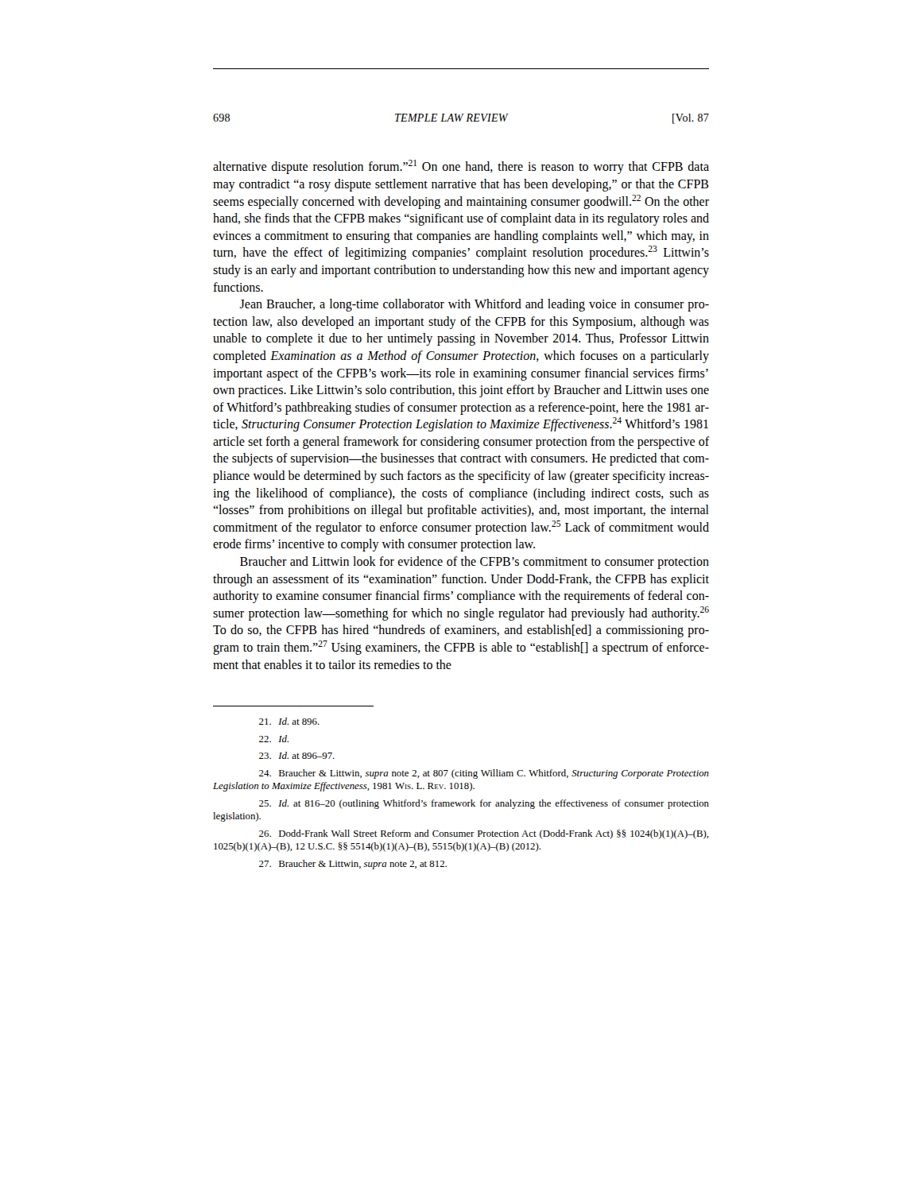698 TEMPLE LAW REVIEW [Vol. 87
alternative dispute resolution forum.”21 On one hand, there is reason to worry that CFPB data may contradict “a rosy dispute settlement narrative that has been developing,” or that the CFPB seems especially concerned with developing and maintaining consumer goodwill.22 On the other hand, she finds that the CFPB makes “significant use of complaint data in its regulatory roles and evinces a commitment to ensuring that companies are handling complaints well,” which may, in turn, have the effect of legitimizing companies’ complaint resolution procedures.23 Littwin’s study is an early and important contribution to understanding how this new and important agency functions.
Jean Braucher, a long-time collaborator with Whitford and leading voice in consumer protection law, also developed an important study of the CFPB for this Symposium, although was unable to complete it due to her untimely passing in November 2014. Thus, Professor Littwin completed Examination as a Method of Consumer Protection, which focuses on a particularly important aspect of the CFPB’s work—its role in examining consumer financial services firms’ own practices. Like Littwin’s solo contribution, this joint effort by Braucher and Littwin uses one of Whitford’s pathbreaking studies of consumer protection as a reference-point, here the 1981 article, Structuring Consumer Protection Legislation to Maximize Effectiveness.24 Whitford’s 1981 article set forth a general framework for considering consumer protection from the perspective of the subjects of supervision—the businesses that contract with consumers. He predicted that compliance would be determined by such factors as the specificity of law (greater specificity increasing the likelihood of compliance), the costs of compliance (including indirect costs, such as “losses” from prohibitions on illegal but profitable activities), and, most important, the internal commitment of the regulator to enforce consumer protection law.25 Lack of commitment would erode firms’ incentive to comply with consumer protection law.
Braucher and Littwin look for evidence of the CFPB’s commitment to consumer protection through an assessment of its “examination” function. Under Dodd-Frank, the CFPB has explicit authority to examine consumer financial firms’ compliance with the requirements of federal consumer protection law—something for which no single regulator had previously had authority.26 To do so, the CFPB has hired “hundreds of examiners, and establish[ed] a commissioning program to train them.”27 Using examiners, the CFPB is able to “establish[] a spectrum of enforcement that enables it to tailor its remedies to the
21. Id. at 896.
22. Id.
23. Id. at 896–97.
24. Braucher & Littwin, supra note 2, at 807 (citing William C. Whitford, Structuring Corporate Protection Legislation to Maximize Effectiveness, 1981 Wis. L. Rev. 1018).
25. Id. at 816–20 (outlining Whitford’s framework for analyzing the effectiveness of consumer protection legislation).
26. Dodd-Frank Wall Street Reform and Consumer Protection Act (Dodd-Frank Act) §§ 1024(b)(1)(A)–(B), 1025(b)(1)(A)–(B), 12 U.S.C. §§ 5514(b)(1)(A)–(B), 5515(b)(1)(A)–(B) (2012).
27. Braucher & Littwin, supra note 2, at 812.